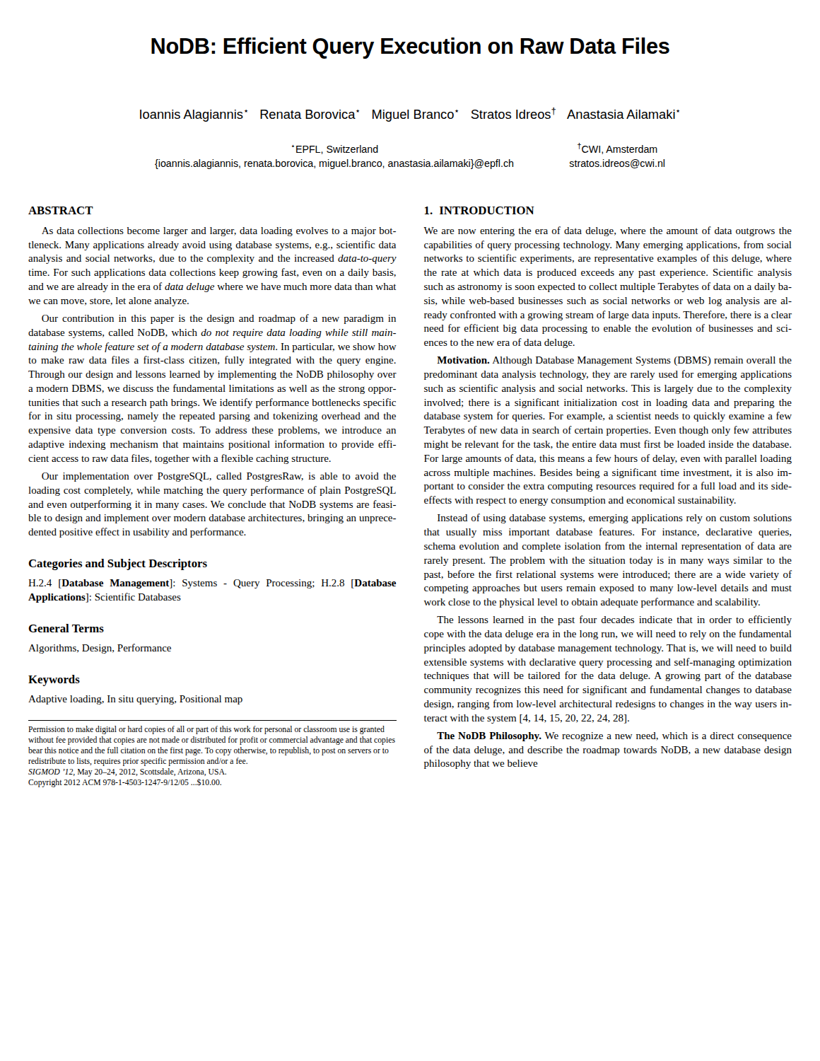NoDB: Efficient Query Execution on Raw Data Files
Ioannis Alagiannis⋆ Renata Borovica⋆ Miguel Branco⋆ Stratos Idreos† Anastasia Ailamaki⋆
⋆EPFL, Switzerland
{ioannis.alagiannis, renata.borovica, miguel.branco, anastasia.ailamaki}@epfl.ch
†CWI, Amsterdam
stratos.idreos@cwi.nl
ABSTRACT
As data collections become larger and larger, data loading evolves to a major bottleneck. Many applications already avoid using database systems, e.g., scientific data analysis and social networks, due to the complexity and the increased data-to-query time. For such applications data collections keep growing fast, even on a daily basis, and we are already in the era of data deluge where we have much more data than what we can move, store, let alone analyze.
Our contribution in this paper is the design and roadmap of a new paradigm in database systems, called NoDB, which do not require data loading while still maintaining the whole feature set of a modern database system. In particular, we show how to make raw data files a first-class citizen, fully integrated with the query engine. Through our design and lessons learned by implementing the NoDB philosophy over a modern DBMS, we discuss the fundamental limitations as well as the strong opportunities that such a research path brings. We identify performance bottlenecks specific for in situ processing, namely the repeated parsing and tokenizing overhead and the expensive data type conversion costs. To address these problems, we introduce an adaptive indexing mechanism that maintains positional information to provide efficient access to raw data files, together with a flexible caching structure.
Our implementation over PostgreSQL, called PostgresRaw, is able to avoid the loading cost completely, while matching the query performance of plain PostgreSQL and even outperforming it in many cases. We conclude that NoDB systems are feasible to design and implement over modern database architectures, bringing an unprecedented positive effect in usability and performance.
Categories and Subject Descriptors
H.2.4 [Database Management]: Systems - Query Processing; H.2.8 [Database Applications]: Scientific Databases
General Terms
Algorithms, Design, Performance
Keywords
Adaptive loading, In situ querying, Positional map
Permission to make digital or hard copies of all or part of this work for personal or classroom use is granted without fee provided that copies are not made or distributed for profit or commercial advantage and that copies bear this notice and the full citation on the first page. To copy otherwise, to republish, to post on servers or to redistribute to lists, requires prior specific permission and/or a fee.
SIGMOD ’12, May 20–24, 2012, Scottsdale, Arizona, USA.
Copyright 2012 ACM 978-1-4503-1247-9/12/05 ...$10.00.
1. INTRODUCTION
We are now entering the era of data deluge, where the amount of data outgrows the capabilities of query processing technology. Many emerging applications, from social networks to scientific experiments, are representative examples of this deluge, where the rate at which data is produced exceeds any past experience. Scientific analysis such as astronomy is soon expected to collect multiple Terabytes of data on a daily basis, while web-based businesses such as social networks or web log analysis are already confronted with a growing stream of large data inputs. Therefore, there is a clear need for efficient big data processing to enable the evolution of businesses and sciences to the new era of data deluge.
Motivation. Although Database Management Systems (DBMS) remain overall the predominant data analysis technology, they are rarely used for emerging applications such as scientific analysis and social networks. This is largely due to the complexity involved; there is a significant initialization cost in loading data and preparing the database system for queries. For example, a scientist needs to quickly examine a few Terabytes of new data in search of certain properties. Even though only few attributes might be relevant for the task, the entire data must first be loaded inside the database. For large amounts of data, this means a few hours of delay, even with parallel loading across multiple machines. Besides being a significant time investment, it is also important to consider the extra computing resources required for a full load and its side-effects with respect to energy consumption and economical sustainability.
Instead of using database systems, emerging applications rely on custom solutions that usually miss important database features. For instance, declarative queries, schema evolution and complete isolation from the internal representation of data are rarely present. The problem with the situation today is in many ways similar to the past, before the first relational systems were introduced; there are a wide variety of competing approaches but users remain exposed to many low-level details and must work close to the physical level to obtain adequate performance and scalability.
The lessons learned in the past four decades indicate that in order to efficiently cope with the data deluge era in the long run, we will need to rely on the fundamental principles adopted by database management technology. That is, we will need to build extensible systems with declarative query processing and self-managing optimization techniques that will be tailored for the data deluge. A growing part of the database community recognizes this need for significant and fundamental changes to database design, ranging from low-level architectural redesigns to changes in the way users interact with the system [4, 14, 15, 20, 22, 24, 28].
The NoDB Philosophy. We recognize a new need, which is a direct consequence of the data deluge, and describe the roadmap towards NoDB, a new database design philosophy that we believe